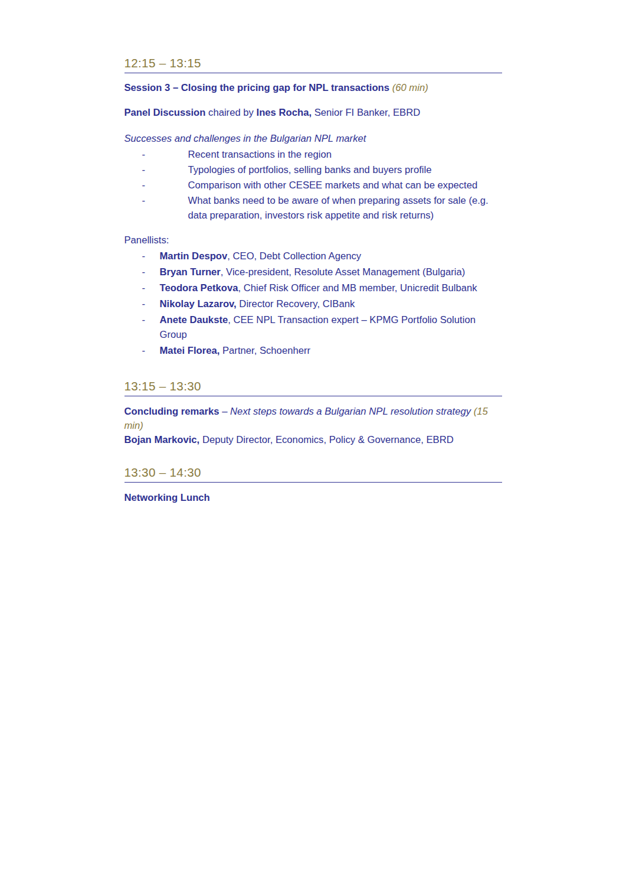12:15 – 13:15
Session 3 – Closing the pricing gap for NPL transactions (60 min)
Panel Discussion chaired by Ines Rocha, Senior FI Banker, EBRD
Successes and challenges in the Bulgarian NPL market
Recent transactions in the region
Typologies of portfolios, selling banks and buyers profile
Comparison with other CESEE markets and what can be expected
What banks need to be aware of when preparing assets for sale (e.g. data preparation, investors risk appetite and risk returns)
Panellists:
Martin Despov, CEO, Debt Collection Agency
Bryan Turner, Vice-president, Resolute Asset Management (Bulgaria)
Teodora Petkova, Chief Risk Officer and MB member, Unicredit Bulbank
Nikolay Lazarov, Director Recovery, CIBank
Anete Daukste, CEE NPL Transaction expert – KPMG Portfolio Solution Group
Matei Florea, Partner, Schoenherr
13:15 – 13:30
Concluding remarks – Next steps towards a Bulgarian NPL resolution strategy (15 min)
Bojan Markovic, Deputy Director, Economics, Policy & Governance, EBRD
13:30 – 14:30
Networking Lunch